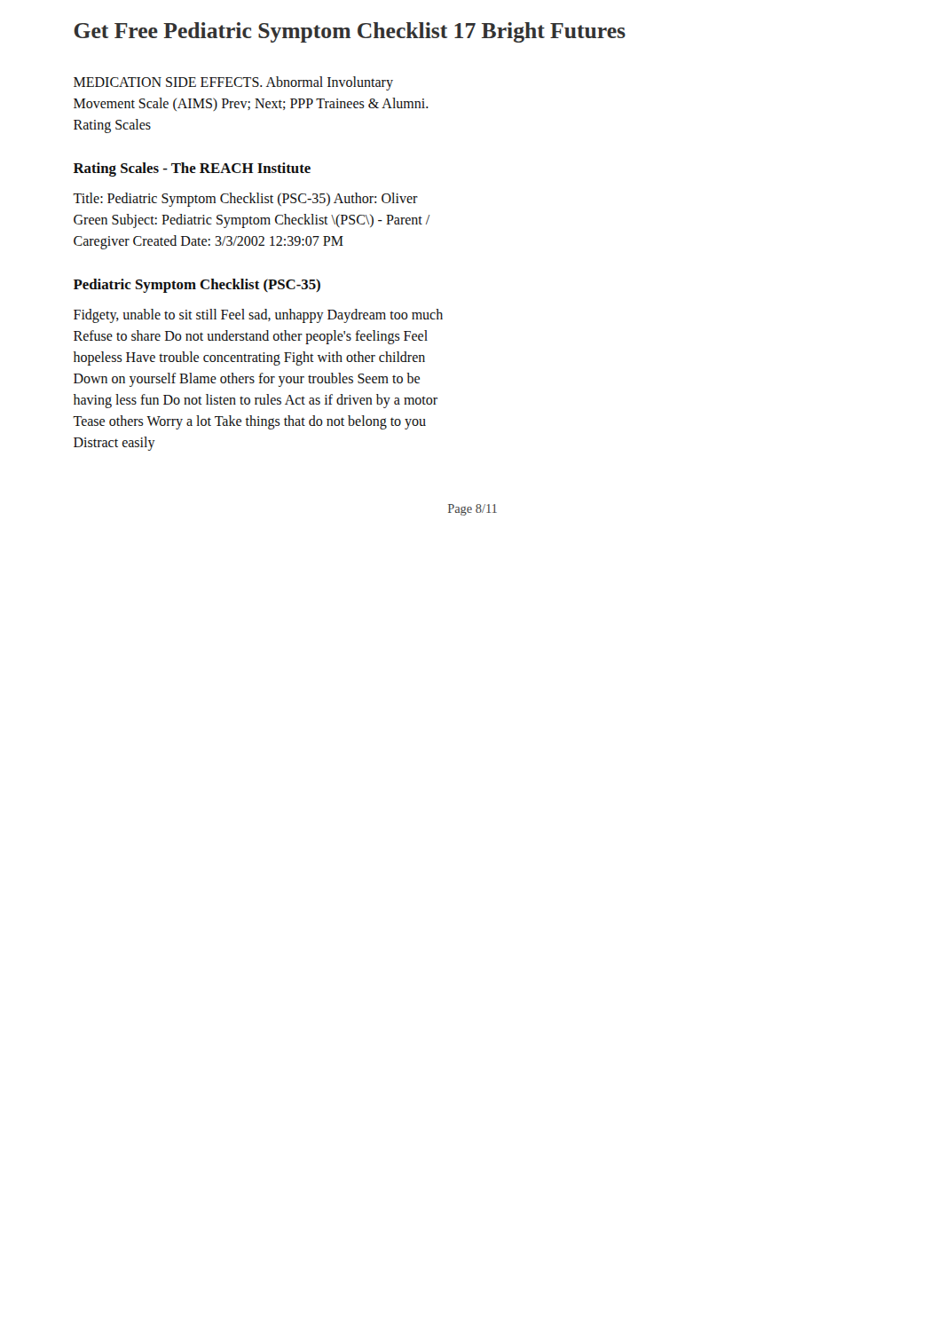Get Free Pediatric Symptom Checklist 17 Bright Futures
MEDICATION SIDE EFFECTS. Abnormal Involuntary Movement Scale (AIMS) Prev; Next; PPP Trainees & Alumni. Rating Scales
Rating Scales - The REACH Institute
Title: Pediatric Symptom Checklist (PSC-35) Author: Oliver Green Subject: Pediatric Symptom Checklist \(PSC\) - Parent / Caregiver Created Date: 3/3/2002 12:39:07 PM
Pediatric Symptom Checklist (PSC-35)
Fidgety, unable to sit still Feel sad, unhappy Daydream too much Refuse to share Do not understand other people's feelings Feel hopeless Have trouble concentrating Fight with other children Down on yourself Blame others for your troubles Seem to be having less fun Do not listen to rules Act as if driven by a motor Tease others Worry a lot Take things that do not belong to you Distract easily
Page 8/11